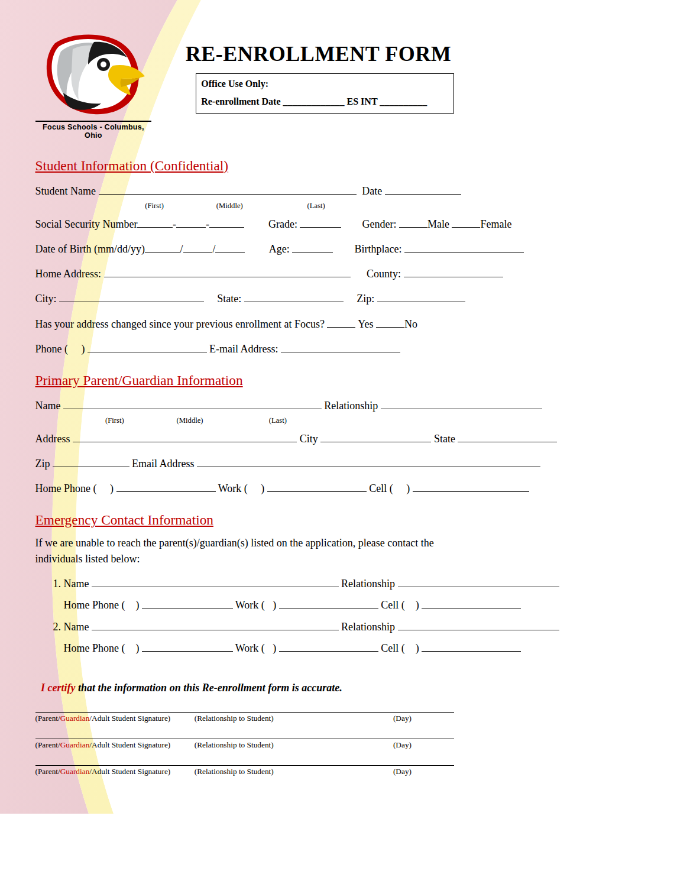Focus Schools - Columbus, Ohio
RE-ENROLLMENT FORM
Office Use Only:
Re-enrollment Date _____________ ES INT __________
Student Information (Confidential)
Student Name Date
(First)(Middle)(Last)
Social Security Number - - Grade: Gender: Male Female
Date of Birth (mm/dd/yy) / / Age: Birthplace:
Home Address: County:
City: State: Zip:
Has your address changed since your previous enrollment at Focus? Yes No
Phone ( ) E-mail Address:
Primary Parent/Guardian Information
Name Relationship
(First)(Middle)(Last)
Address City State
Zip Email Address
Home Phone ( ) Work ( ) Cell ( )
Emergency Contact Information
If we are unable to reach the parent(s)/guardian(s) listed on the application, please contact the individuals listed below:
Name Relationship
Home Phone ( ) Work ( ) Cell ( )
Name Relationship
Home Phone ( ) Work ( ) Cell ( )
I certify that the information on this Re-enrollment form is accurate.
(Parent/Guardian/Adult Student Signature)
(Relationship to Student)
(Day)
(Parent/Guardian/Adult Student Signature)
(Relationship to Student)
(Day)
(Parent/Guardian/Adult Student Signature)
(Relationship to Student)
(Day)